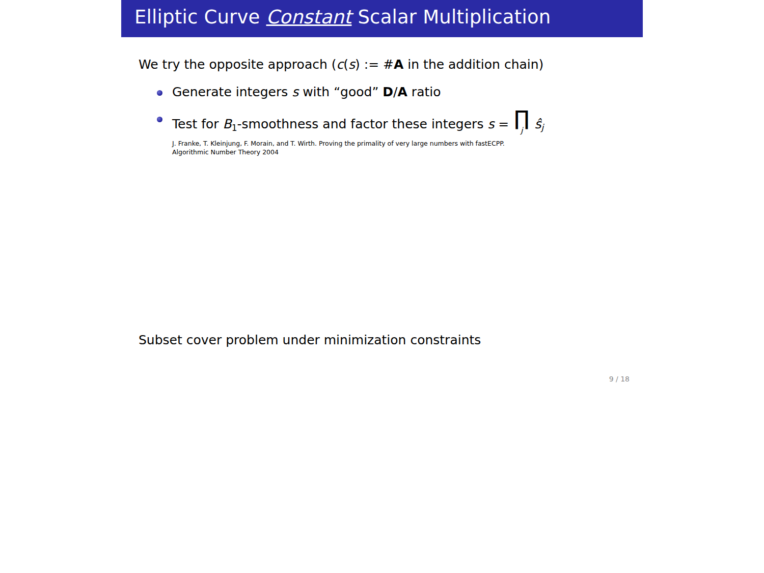Elliptic Curve Constant Scalar Multiplication
We try the opposite approach (c(s) := #A in the addition chain)
Generate integers s with “good” D/A ratio
Test for B1-smoothness and factor these integers s = ∏j ŝj
J. Franke, T. Kleinjung, F. Morain, and T. Wirth. Proving the primality of very large numbers with fastECPP.
Algorithmic Number Theory 2004
Subset cover problem under minimization constraints
9 / 18